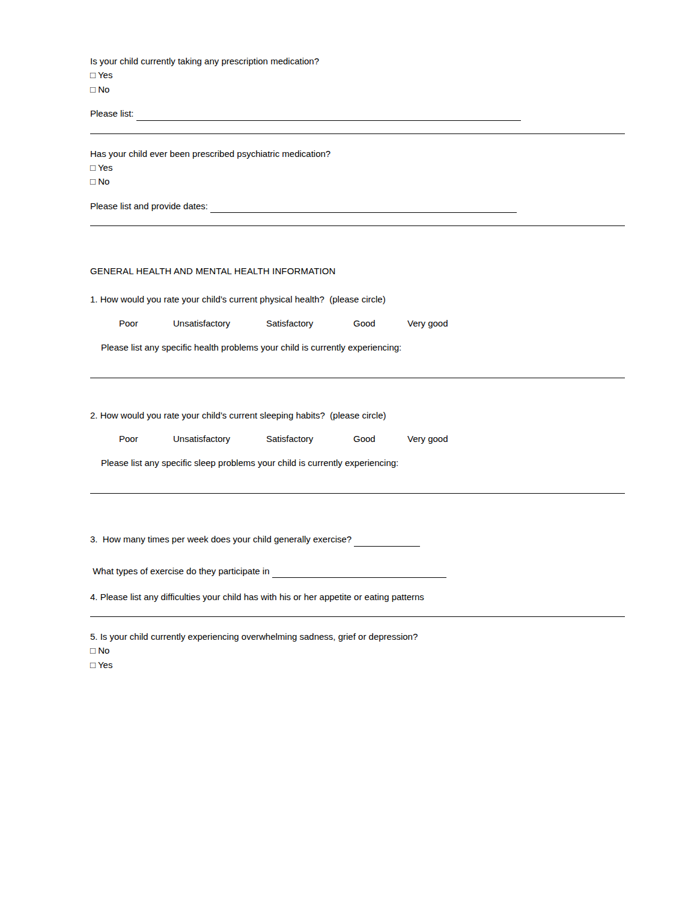Is your child currently taking any prescription medication?
□ Yes
□ No
Please list:
Has your child ever been prescribed psychiatric medication?
□ Yes
□ No
Please list and provide dates:
GENERAL HEALTH AND MENTAL HEALTH INFORMATION
1. How would you rate your child’s current physical health? (please circle)
Poor Unsatisfactory Satisfactory Good Very good
Please list any specific health problems your child is currently experiencing:
2. How would you rate your child’s current sleeping habits? (please circle)
Poor Unsatisfactory Satisfactory Good Very good
Please list any specific sleep problems your child is currently experiencing:
3. How many times per week does your child generally exercise?
What types of exercise do they participate in
4. Please list any difficulties your child has with his or her appetite or eating patterns
5. Is your child currently experiencing overwhelming sadness, grief or depression?
□ No
□ Yes